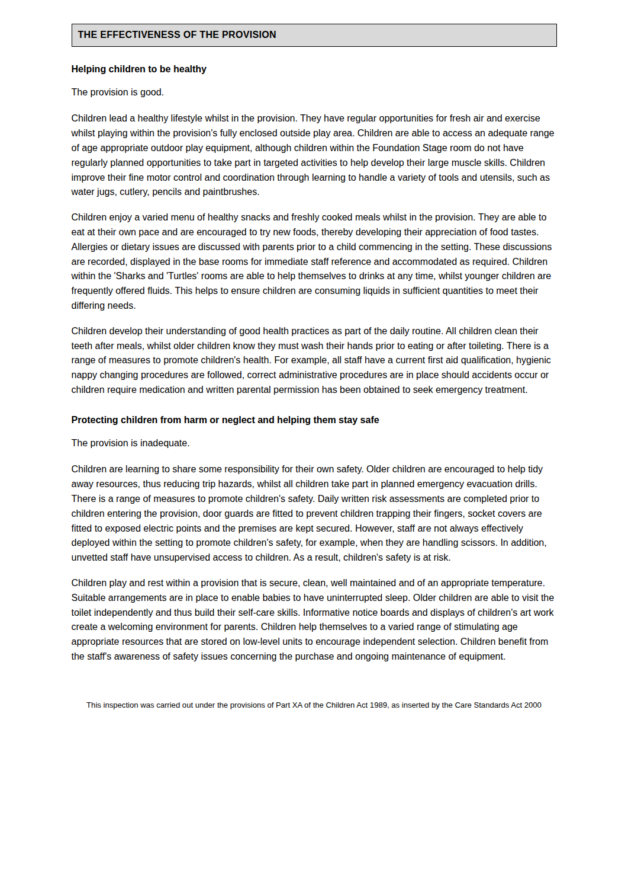THE EFFECTIVENESS OF THE PROVISION
Helping children to be healthy
The provision is good.
Children lead a healthy lifestyle whilst in the provision. They have regular opportunities for fresh air and exercise whilst playing within the provision's fully enclosed outside play area. Children are able to access an adequate range of age appropriate outdoor play equipment, although children within the Foundation Stage room do not have regularly planned opportunities to take part in targeted activities to help develop their large muscle skills. Children improve their fine motor control and coordination through learning to handle a variety of tools and utensils, such as water jugs, cutlery, pencils and paintbrushes.
Children enjoy a varied menu of healthy snacks and freshly cooked meals whilst in the provision. They are able to eat at their own pace and are encouraged to try new foods, thereby developing their appreciation of food tastes. Allergies or dietary issues are discussed with parents prior to a child commencing in the setting. These discussions are recorded, displayed in the base rooms for immediate staff reference and accommodated as required. Children within the 'Sharks and 'Turtles' rooms are able to help themselves to drinks at any time, whilst younger children are frequently offered fluids. This helps to ensure children are consuming liquids in sufficient quantities to meet their differing needs.
Children develop their understanding of good health practices as part of the daily routine. All children clean their teeth after meals, whilst older children know they must wash their hands prior to eating or after toileting. There is a range of measures to promote children's health. For example, all staff have a current first aid qualification, hygienic nappy changing procedures are followed, correct administrative procedures are in place should accidents occur or children require medication and written parental permission has been obtained to seek emergency treatment.
Protecting children from harm or neglect and helping them stay safe
The provision is inadequate.
Children are learning to share some responsibility for their own safety. Older children are encouraged to help tidy away resources, thus reducing trip hazards, whilst all children take part in planned emergency evacuation drills. There is a range of measures to promote children's safety. Daily written risk assessments are completed prior to children entering the provision, door guards are fitted to prevent children trapping their fingers, socket covers are fitted to exposed electric points and the premises are kept secured. However, staff are not always effectively deployed within the setting to promote children's safety, for example, when they are handling scissors. In addition, unvetted staff have unsupervised access to children. As a result, children's safety is at risk.
Children play and rest within a provision that is secure, clean, well maintained and of an appropriate temperature. Suitable arrangements are in place to enable babies to have uninterrupted sleep. Older children are able to visit the toilet independently and thus build their self-care skills. Informative notice boards and displays of children's art work create a welcoming environment for parents. Children help themselves to a varied range of stimulating age appropriate resources that are stored on low-level units to encourage independent selection. Children benefit from the staff's awareness of safety issues concerning the purchase and ongoing maintenance of equipment.
This inspection was carried out under the provisions of Part XA of the Children Act 1989, as inserted by the Care Standards Act 2000